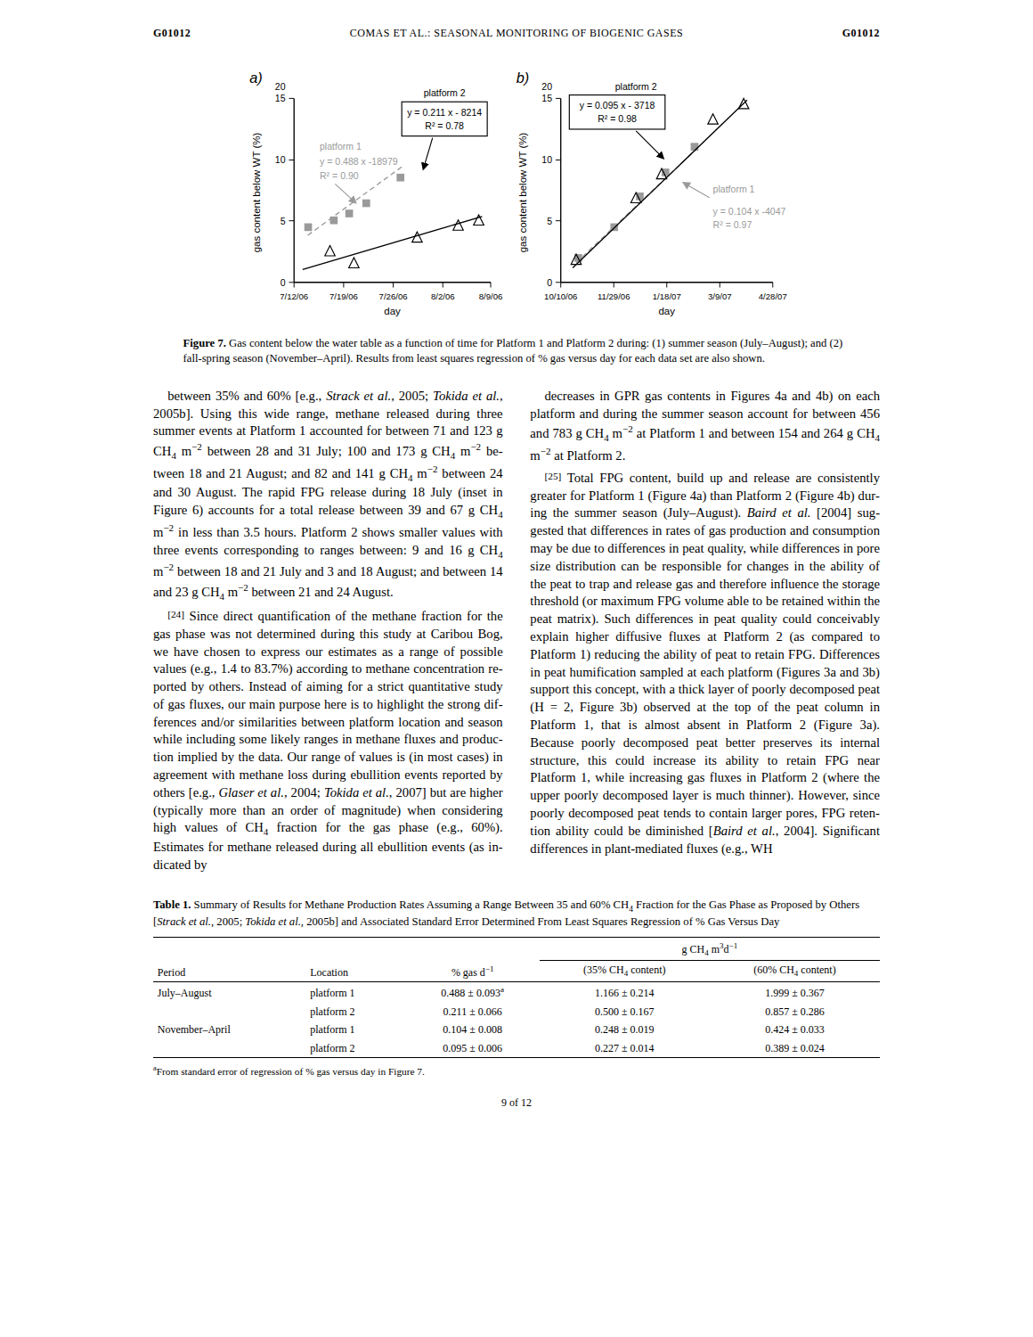G01012 COMAS ET AL.: SEASONAL MONITORING OF BIOGENIC GASES G01012
a) 0 5 10 15 20 7/12/06 7/19/06 7/26/06 8/2/06 8/9/06 day gas content below WT (%) platform 2 y = 0.211 x - 8214 R² = 0.78 platform 1 y = 0.488 x -18979 R² = 0.90 b) 0 5 10 15 20 10/10/06 11/29/06 1/18/07 3/9/07 4/28/07 day gas content below WT (%) platform 2 y = 0.095 x - 3718 R² = 0.98 platform 1 y = 0.104 x -4047 R² = 0.97
Figure 7. Gas content below the water table as a function of time for Platform 1 and Platform 2 during: (1) summer season (July–August); and (2) fall-spring season (November–April). Results from least squares regression of % gas versus day for each data set are also shown.
between 35% and 60% [e.g., Strack et al., 2005; Tokida et al., 2005b]. Using this wide range, methane released during three summer events at Platform 1 accounted for between 71 and 123 g CH4 m−2 between 28 and 31 July; 100 and 173 g CH4 m−2 between 18 and 21 August; and 82 and 141 g CH4 m−2 between 24 and 30 August. The rapid FPG release during 18 July (inset in Figure 6) accounts for a total release between 39 and 67 g CH4 m−2 in less than 3.5 hours. Platform 2 shows smaller values with three events corresponding to ranges between: 9 and 16 g CH4 m−2 between 18 and 21 July and 3 and 18 August; and between 14 and 23 g CH4 m−2 between 21 and 24 August.
[24] Since direct quantification of the methane fraction for the gas phase was not determined during this study at Caribou Bog, we have chosen to express our estimates as a range of possible values (e.g., 1.4 to 83.7%) according to methane concentration reported by others. Instead of aiming for a strict quantitative study of gas fluxes, our main purpose here is to highlight the strong differences and/or similarities between platform location and season while including some likely ranges in methane fluxes and production implied by the data. Our range of values is (in most cases) in agreement with methane loss during ebullition events reported by others [e.g., Glaser et al., 2004; Tokida et al., 2007] but are higher (typically more than an order of magnitude) when considering high values of CH4 fraction for the gas phase (e.g., 60%). Estimates for methane released during all ebullition events (as indicated by
decreases in GPR gas contents in Figures 4a and 4b) on each platform and during the summer season account for between 456 and 783 g CH4 m−2 at Platform 1 and between 154 and 264 g CH4 m−2 at Platform 2.
[25] Total FPG content, build up and release are consistently greater for Platform 1 (Figure 4a) than Platform 2 (Figure 4b) during the summer season (July–August). Baird et al. [2004] suggested that differences in rates of gas production and consumption may be due to differences in peat quality, while differences in pore size distribution can be responsible for changes in the ability of the peat to trap and release gas and therefore influence the storage threshold (or maximum FPG volume able to be retained within the peat matrix). Such differences in peat quality could conceivably explain higher diffusive fluxes at Platform 2 (as compared to Platform 1) reducing the ability of peat to retain FPG. Differences in peat humification sampled at each platform (Figures 3a and 3b) support this concept, with a thick layer of poorly decomposed peat (H = 2, Figure 3b) observed at the top of the peat column in Platform 1, that is almost absent in Platform 2 (Figure 3a). Because poorly decomposed peat better preserves its internal structure, this could increase its ability to retain FPG near Platform 1, while increasing gas fluxes in Platform 2 (where the upper poorly decomposed layer is much thinner). However, since poorly decomposed peat tends to contain larger pores, FPG retention ability could be diminished [Baird et al., 2004]. Significant differences in plant-mediated fluxes (e.g., WH
Table 1. Summary of Results for Methane Production Rates Assuming a Range Between 35 and 60% CH 4 Fraction for the Gas Phase as Proposed by Others [ Strack et al. , 2005; Tokida et al. , 2005b] and Associated Standard Error Determined From Least Squares Regression of % Gas Versus Day
| Period | Location | % gas d −1 | g CH 4 m 3 d −1 |
| --- | --- | --- | --- |
| (35% CH 4 content) | (60% CH 4 content) |
| July–August | platform 1 | 0.488 ± 0.093 a | 1.166 ± 0.214 | 1.999 ± 0.367 |
| | platform 2 | 0.211 ± 0.066 | 0.500 ± 0.167 | 0.857 ± 0.286 |
| November–April | platform 1 | 0.104 ± 0.008 | 0.248 ± 0.019 | 0.424 ± 0.033 |
| | platform 2 | 0.095 ± 0.006 | 0.227 ± 0.014 | 0.389 ± 0.024 |
aFrom standard error of regression of % gas versus day in Figure 7.
9 of 12